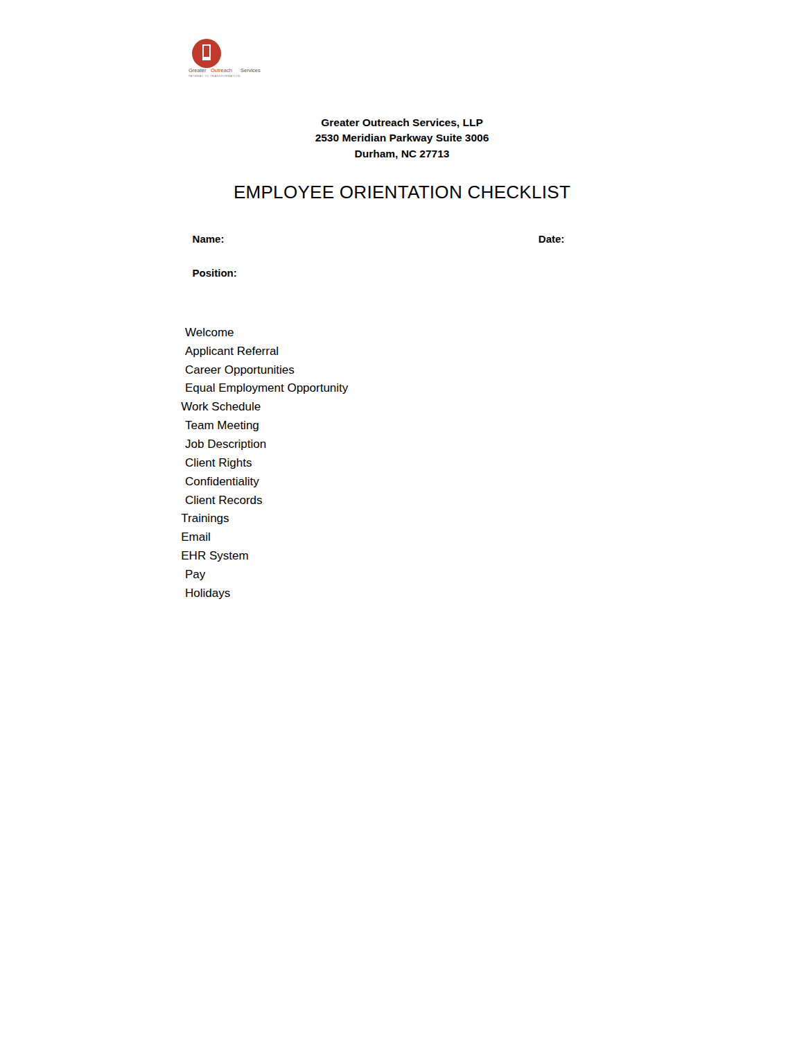Greater Outreach Services PATHWAY TO TRANSFORMATION
Greater Outreach Services, LLP
2530 Meridian Parkway Suite 3006
Durham, NC 27713
EMPLOYEE ORIENTATION CHECKLIST
Name:
Position:
Date:
Welcome
Applicant Referral
Career Opportunities
Equal Employment Opportunity
Work Schedule
Team Meeting
Job Description
Client Rights
Confidentiality
Client Records
Trainings
Email
EHR System
Pay
Holidays